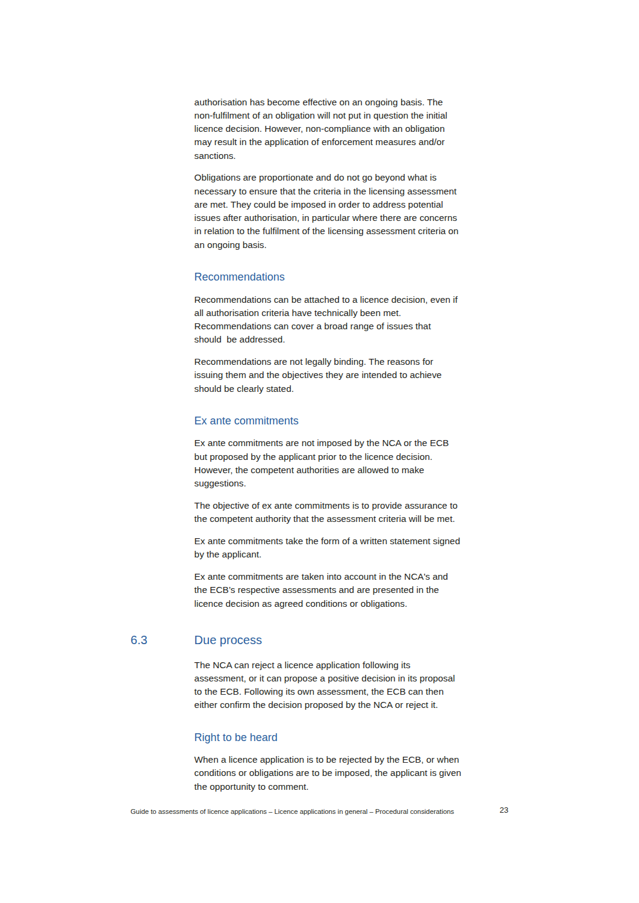authorisation has become effective on an ongoing basis. The non-fulfilment of an obligation will not put in question the initial licence decision. However, non-compliance with an obligation may result in the application of enforcement measures and/or sanctions.
Obligations are proportionate and do not go beyond what is necessary to ensure that the criteria in the licensing assessment are met. They could be imposed in order to address potential issues after authorisation, in particular where there are concerns in relation to the fulfilment of the licensing assessment criteria on an ongoing basis.
Recommendations
Recommendations can be attached to a licence decision, even if all authorisation criteria have technically been met. Recommendations can cover a broad range of issues that should be addressed.
Recommendations are not legally binding. The reasons for issuing them and the objectives they are intended to achieve should be clearly stated.
Ex ante commitments
Ex ante commitments are not imposed by the NCA or the ECB but proposed by the applicant prior to the licence decision. However, the competent authorities are allowed to make suggestions.
The objective of ex ante commitments is to provide assurance to the competent authority that the assessment criteria will be met.
Ex ante commitments take the form of a written statement signed by the applicant.
Ex ante commitments are taken into account in the NCA's and the ECB’s respective assessments and are presented in the licence decision as agreed conditions or obligations.
6.3
Due process
The NCA can reject a licence application following its assessment, or it can propose a positive decision in its proposal to the ECB. Following its own assessment, the ECB can then either confirm the decision proposed by the NCA or reject it.
Right to be heard
When a licence application is to be rejected by the ECB, or when conditions or obligations are to be imposed, the applicant is given the opportunity to comment.
Guide to assessments of licence applications – Licence applications in general – Procedural considerations
23